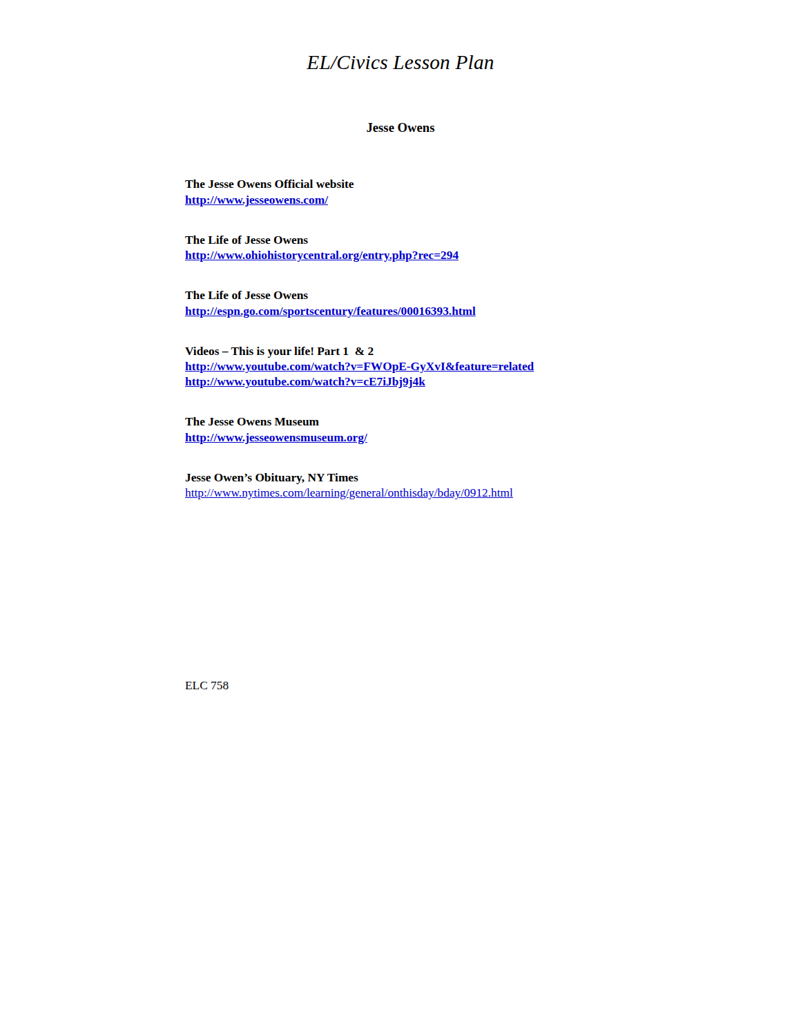EL/Civics Lesson Plan
Jesse Owens
The Jesse Owens Official website http://www.jesseowens.com/
The Life of Jesse Owens http://www.ohiohistorycentral.org/entry.php?rec=294
The Life of Jesse Owens http://espn.go.com/sportscentury/features/00016393.html
Videos – This is your life! Part 1 & 2 http://www.youtube.com/watch?v=FWOpE-GyXvI&feature=related http://www.youtube.com/watch?v=cE7iJbj9j4k
The Jesse Owens Museum http://www.jesseowensmuseum.org/
Jesse Owen’s Obituary, NY Times http://www.nytimes.com/learning/general/onthisday/bday/0912.html
ELC 758